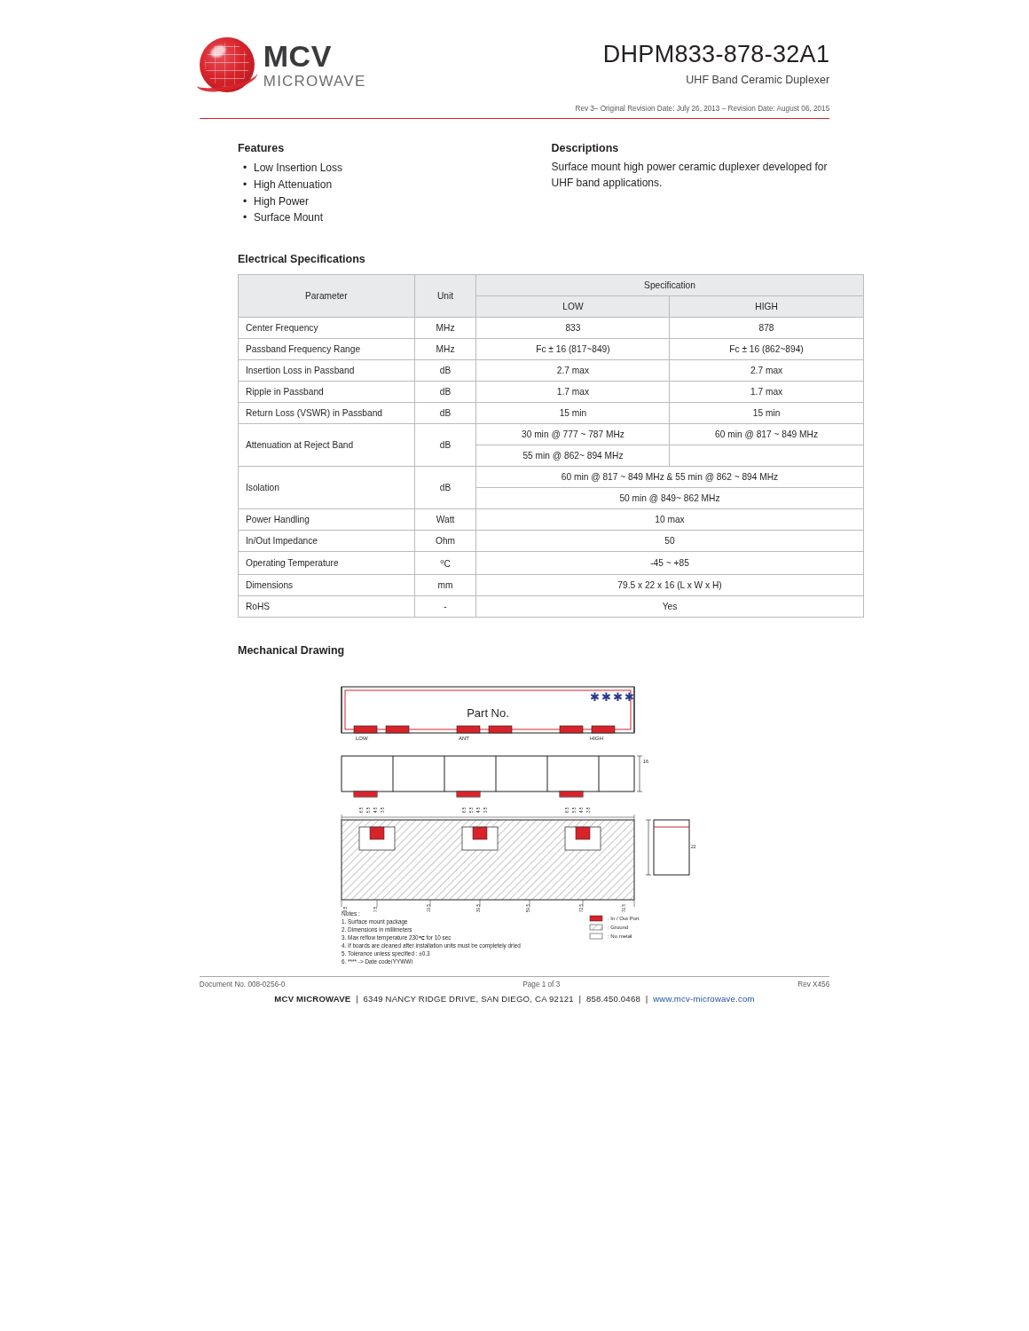MCV
MICROWAVE
DHPM833-878-32A1
UHF Band Ceramic Duplexer
Rev 3– Original Revision Date: July 26, 2013 – Revision Date: August 06, 2015
Features
Low Insertion Loss
High Attenuation
High Power
Surface Mount
Descriptions
Surface mount high power ceramic duplexer developed for UHF band applications.
Electrical Specifications
| Parameter | Unit | Specification |
| --- | --- | --- |
| LOW | HIGH |
| Center Frequency | MHz | 833 | 878 |
| Passband Frequency Range | MHz | Fc ± 16 (817~849) | Fc ± 16 (862~894) |
| Insertion Loss in Passband | dB | 2.7 max | 2.7 max |
| Ripple in Passband | dB | 1.7 max | 1.7 max |
| Return Loss (VSWR) in Passband | dB | 15 min | 15 min |
| Attenuation at Reject Band | dB | 30 min @ 777 ~ 787 MHz | 60 min @ 817 ~ 849 MHz |
| 55 min @ 862~ 894 MHz | |
| Isolation | dB | 60 min @ 817 ~ 849 MHz & 55 min @ 862 ~ 894 MHz |
| 50 min @ 849~ 862 MHz |
| Power Handling | Watt | 10 max |
| In/Out Impedance | Ohm | 50 |
| Operating Temperature | o C | -45 ~ +85 |
| Dimensions | mm | 79.5 x 22 x 16 (L x W x H) |
| RoHS | - | Yes |
Mechanical Drawing
✱✱✱✱ Part No. LOW ANT HIGH 16 6.5 5.5 4.5 3.5 6.5 5.5 4.5 3.5 6.5 5.5 4.5 3.5 2.5 7.5 19.5 39.5 59.5 72.5 79.5 22 Notes : 1. Surface mount package 2. Dimensions in millimeters 3. Max reflow temperature 230℃ for 10 sec 4. If boards are cleaned after installation units must be completely dried 5. Tolerance unless specified : ±0.3 6. **** -> Date code(YYWW) : In / Out Port : Ground : No metal
Document No. 008-0256-0
Page 1 of 3
Rev X456
MCV MICROWAVE | 6349 NANCY RIDGE DRIVE, SAN DIEGO, CA 92121 | 858.450.0468 | www.mcv-microwave.com